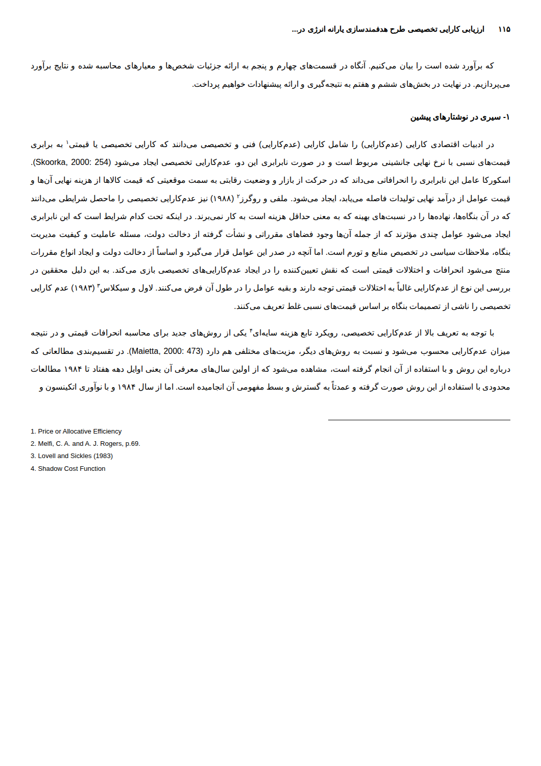۱۱۵ ارزیابی کارایی تخصیصی طرح هدفمندسازی یارانه انرژی در...
که برآورد شده است را بیان می‌کنیم. آنگاه در قسمت‌های چهارم و پنجم به ارائه جزئیات شخص‌ها و معیارهای محاسبه شده و نتایج برآورد می‌پردازیم. در نهایت در بخش‌های ششم و هفتم به نتیجه‌گیری و ارائه پیشنهادات خواهیم پرداخت.
۱- سیری در نوشتارهای پیشین
در ادبیات اقتصادی کارایی (عدم‌کارایی) را شامل کارایی (عدم‌کارایی) فنی و تخصیصی می‌دانند که کارایی تخصیصی یا قیمتی۱ به برابری قیمت‌های نسبی با نرخ نهایی جانشینی مربوط است و در صورت نابرابری این دو، عدم‌کارایی تخصیصی ایجاد می‌شود (Skoorka, 2000: 254). اسکورکا عامل این نابرابری را انحرافاتی می‌داند که در حرکت از بازار و وضعیت رقابتی به سمت موقعیتی که قیمت کالاها از هزینه نهایی آن‌ها و قیمت عوامل از درآمد نهایی تولیدات فاصله می‌یابد، ایجاد می‌شود. ملفی و روگرز۲ (۱۹۸۸) نیز عدم‌کارایی تخصیصی را ماحصل شرایطی می‌دانند که در آن بنگاه‌ها، نهاده‌ها را در نسبت‌های بهینه که به معنی حداقل هزینه است به کار نمی‌برند. در اینکه تحت کدام شرایط است که این نابرابری ایجاد می‌شود عوامل چندی مؤثرند که از جمله آن‌ها وجود فضاهای مقرراتی و نشأت گرفته از دخالت دولت، مسئله عاملیت و کیفیت مدیریت بنگاه، ملاحظات سیاسی در تخصیص منابع و تورم است. اما آنچه در صدر این عوامل قرار می‌گیرد و اساساً از دخالت دولت و ایجاد انواع مقررات منتج می‌شود انحرافات و اختلالات قیمتی است که نقش تعیین‌کننده را در ایجاد عدم‌کارایی‌های تخصیصی بازی می‌کند. به این دلیل محققین در بررسی این نوع از عدم‌کارایی غالباً به اختلالات قیمتی توجه دارند و بقیه عوامل را در طول آن فرض می‌کنند. لاول و سیکلاس۳ (۱۹۸۳) عدم کارایی تخصیصی را ناشی از تصمیمات بنگاه بر اساس قیمت‌های نسبی غلط تعریف می‌کنند.
با توجه به تعریف بالا از عدم‌کارایی تخصیصی، رویکرد تابع هزینه سایه‌ای۴ یکی از روش‌های جدید برای محاسبه انحرافات قیمتی و در نتیجه میزان عدم‌کارایی محسوب می‌شود و نسبت به روش‌های دیگر، مزیت‌های مختلفی هم دارد (Maietta, 2000: 473). در تقسیم‌بندی مطالعاتی که درباره این روش و با استفاده از آن انجام گرفته است، مشاهده می‌شود که از اولین سال‌های معرفی آن یعنی اوایل دهه هفتاد تا ۱۹۸۴ مطالعات محدودی با استفاده از این روش صورت گرفته و عمدتاً به گسترش و بسط مفهومی آن انجامیده است. اما از سال ۱۹۸۴ و با نوآوری اتکینسون و
1. Price or Allocative Efficiency
2. Melfi, C. A. and A. J. Rogers, p.69.
3. Lovell and Sickles (1983)
4. Shadow Cost Function